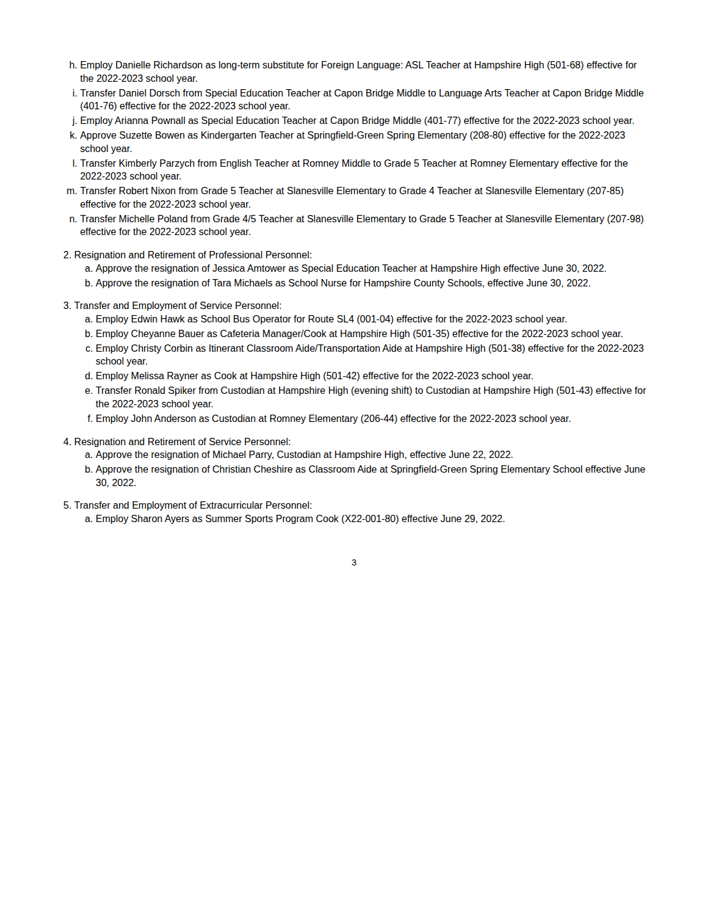Employ Danielle Richardson as long-term substitute for Foreign Language: ASL Teacher at Hampshire High (501-68) effective for the 2022-2023 school year.
Transfer Daniel Dorsch from Special Education Teacher at Capon Bridge Middle to Language Arts Teacher at Capon Bridge Middle (401-76) effective for the 2022-2023 school year.
Employ Arianna Pownall as Special Education Teacher at Capon Bridge Middle (401-77) effective for the 2022-2023 school year.
Approve Suzette Bowen as Kindergarten Teacher at Springfield-Green Spring Elementary (208-80) effective for the 2022-2023 school year.
Transfer Kimberly Parzych from English Teacher at Romney Middle to Grade 5 Teacher at Romney Elementary effective for the 2022-2023 school year.
Transfer Robert Nixon from Grade 5 Teacher at Slanesville Elementary to Grade 4 Teacher at Slanesville Elementary (207-85) effective for the 2022-2023 school year.
Transfer Michelle Poland from Grade 4/5 Teacher at Slanesville Elementary to Grade 5 Teacher at Slanesville Elementary (207-98) effective for the 2022-2023 school year.
Resignation and Retirement of Professional Personnel:
Approve the resignation of Jessica Amtower as Special Education Teacher at Hampshire High effective June 30, 2022.
Approve the resignation of Tara Michaels as School Nurse for Hampshire County Schools, effective June 30, 2022.
Transfer and Employment of Service Personnel:
Employ Edwin Hawk as School Bus Operator for Route SL4 (001-04) effective for the 2022-2023 school year.
Employ Cheyanne Bauer as Cafeteria Manager/Cook at Hampshire High (501-35) effective for the 2022-2023 school year.
Employ Christy Corbin as Itinerant Classroom Aide/Transportation Aide at Hampshire High (501-38) effective for the 2022-2023 school year.
Employ Melissa Rayner as Cook at Hampshire High (501-42) effective for the 2022-2023 school year.
Transfer Ronald Spiker from Custodian at Hampshire High (evening shift) to Custodian at Hampshire High (501-43) effective for the 2022-2023 school year.
Employ John Anderson as Custodian at Romney Elementary (206-44) effective for the 2022-2023 school year.
Resignation and Retirement of Service Personnel:
Approve the resignation of Michael Parry, Custodian at Hampshire High, effective June 22, 2022.
Approve the resignation of Christian Cheshire as Classroom Aide at Springfield-Green Spring Elementary School effective June 30, 2022.
Transfer and Employment of Extracurricular Personnel:
Employ Sharon Ayers as Summer Sports Program Cook (X22-001-80) effective June 29, 2022.
3